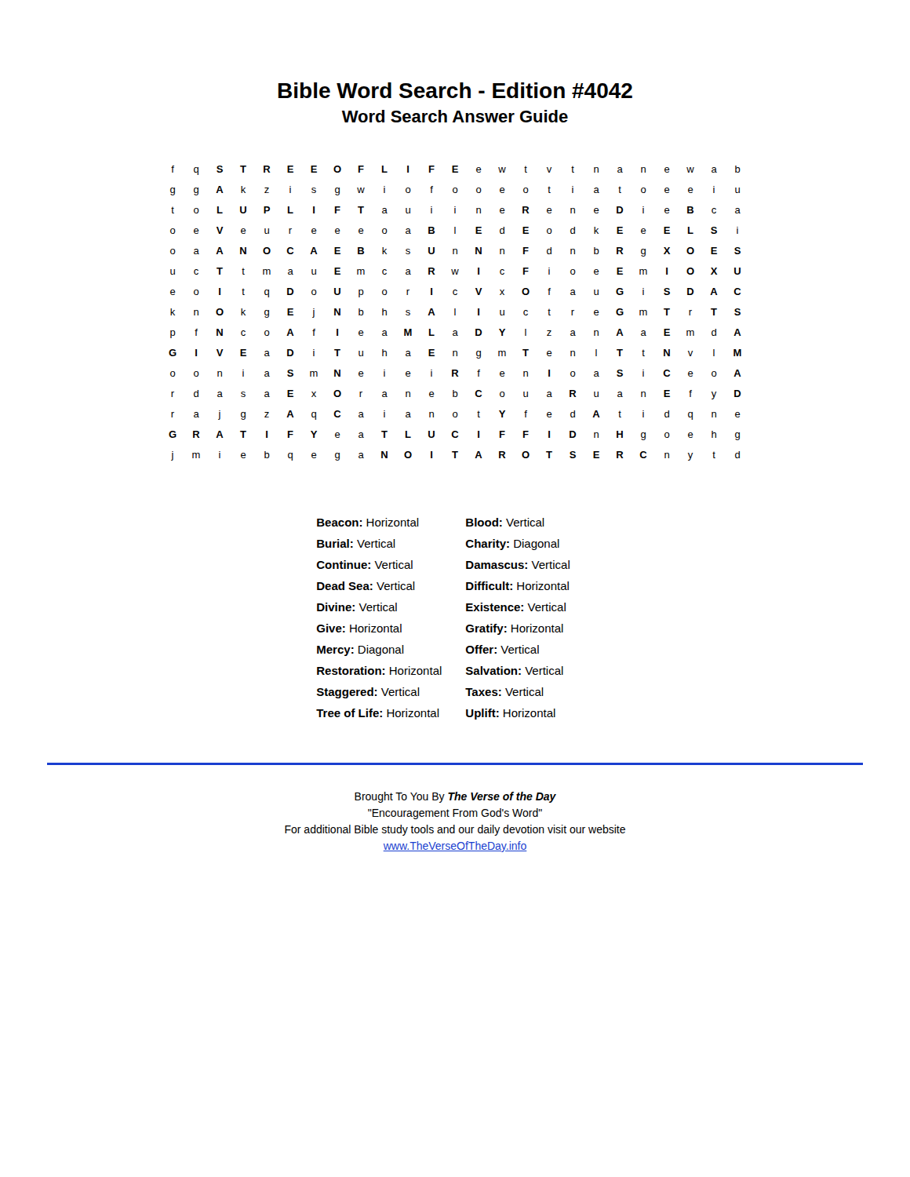Bible Word Search - Edition #4042
Word Search Answer Guide
| f | q | S | T | R | E | E | O | F | L | I | F | E | e | w | t | v | t | n | a | n | e | w | a | b |
| g | g | A | k | z | i | s | g | w | i | o | f | o | o | e | o | t | i | a | t | o | e | e | i | u |
| t | o | L | U | P | L | I | F | T | a | u | i | i | n | e | R | e | n | e | D | i | e | B | c | a |
| o | e | V | e | u | r | e | e | e | o | a | B | l | E | d | E | o | d | k | E | e | E | L | S | i |
| o | a | A | N | O | C | A | E | B | k | s | U | n | N | n | F | d | n | b | R | g | X | O | E | S |
| u | c | T | t | m | a | u | E | m | c | a | R | w | I | c | F | i | o | e | E | m | I | O | X | U |
| e | o | I | t | q | D | o | U | p | o | r | I | c | V | x | O | f | a | u | G | i | S | D | A | C |
| k | n | O | k | g | E | j | N | b | h | s | A | l | I | u | c | t | r | e | G | m | T | r | T | S |
| p | f | N | c | o | A | f | I | e | a | M | L | a | D | Y | l | z | a | n | A | a | E | m | d | A |
| G | I | V | E | a | D | i | T | u | h | a | E | n | g | m | T | e | n | l | T | t | N | v | l | M |
| o | o | n | i | a | S | m | N | e | i | e | i | R | f | e | n | I | o | a | S | i | C | e | o | A |
| r | d | a | s | a | E | x | O | r | a | n | e | b | C | o | u | a | R | u | a | n | E | f | y | D |
| r | a | j | g | z | A | q | C | a | i | a | n | o | t | Y | f | e | d | A | t | i | d | q | n | e |
| G | R | A | T | I | F | Y | e | a | T | L | U | C | I | F | F | I | D | n | H | g | o | e | h | g |
| j | m | i | e | b | q | e | g | a | N | O | I | T | A | R | O | T | S | E | R | C | n | y | t | d |
| Beacon: Horizontal | Blood: Vertical |
| Burial: Vertical | Charity: Diagonal |
| Continue: Vertical | Damascus: Vertical |
| Dead Sea: Vertical | Difficult: Horizontal |
| Divine: Vertical | Existence: Vertical |
| Give: Horizontal | Gratify: Horizontal |
| Mercy: Diagonal | Offer: Vertical |
| Restoration: Horizontal | Salvation: Vertical |
| Staggered: Vertical | Taxes: Vertical |
| Tree of Life: Horizontal | Uplift: Horizontal |
Brought To You By The Verse of the Day
"Encouragement From God's Word"
For additional Bible study tools and our daily devotion visit our website
www.TheVerseOfTheDay.info